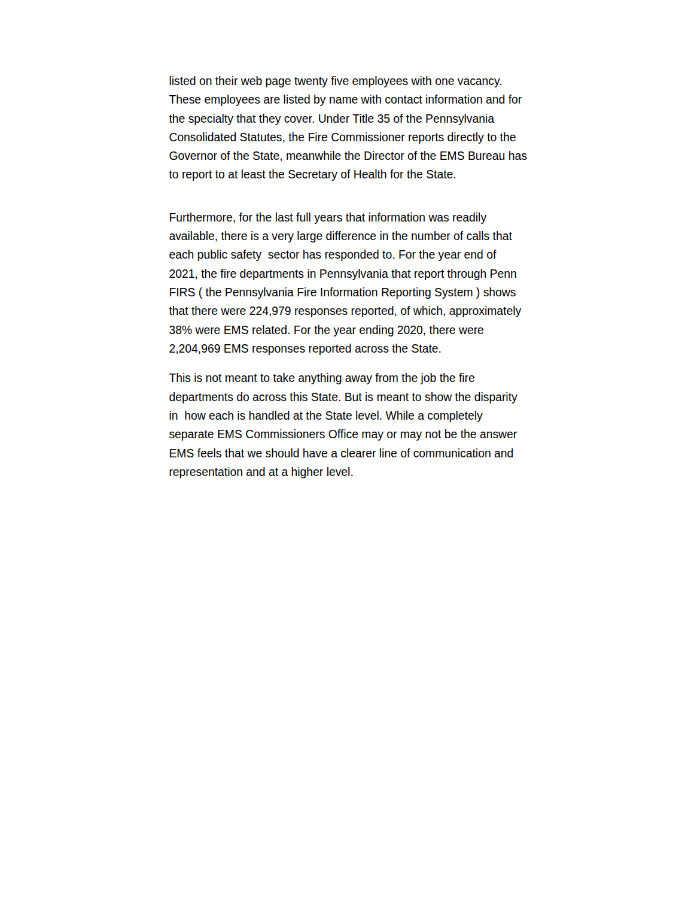listed on their web page twenty five employees with one vacancy. These employees are listed by name with contact information and for the specialty that they cover. Under Title 35 of the Pennsylvania Consolidated Statutes, the Fire Commissioner reports directly to the Governor of the State, meanwhile the Director of the EMS Bureau has to report to at least the Secretary of Health for the State.
Furthermore, for the last full years that information was readily available, there is a very large difference in the number of calls that each public safety sector has responded to. For the year end of 2021, the fire departments in Pennsylvania that report through Penn FIRS ( the Pennsylvania Fire Information Reporting System ) shows that there were 224,979 responses reported, of which, approximately 38% were EMS related. For the year ending 2020, there were 2,204,969 EMS responses reported across the State.
This is not meant to take anything away from the job the fire departments do across this State. But is meant to show the disparity in how each is handled at the State level. While a completely separate EMS Commissioners Office may or may not be the answer EMS feels that we should have a clearer line of communication and representation and at a higher level.